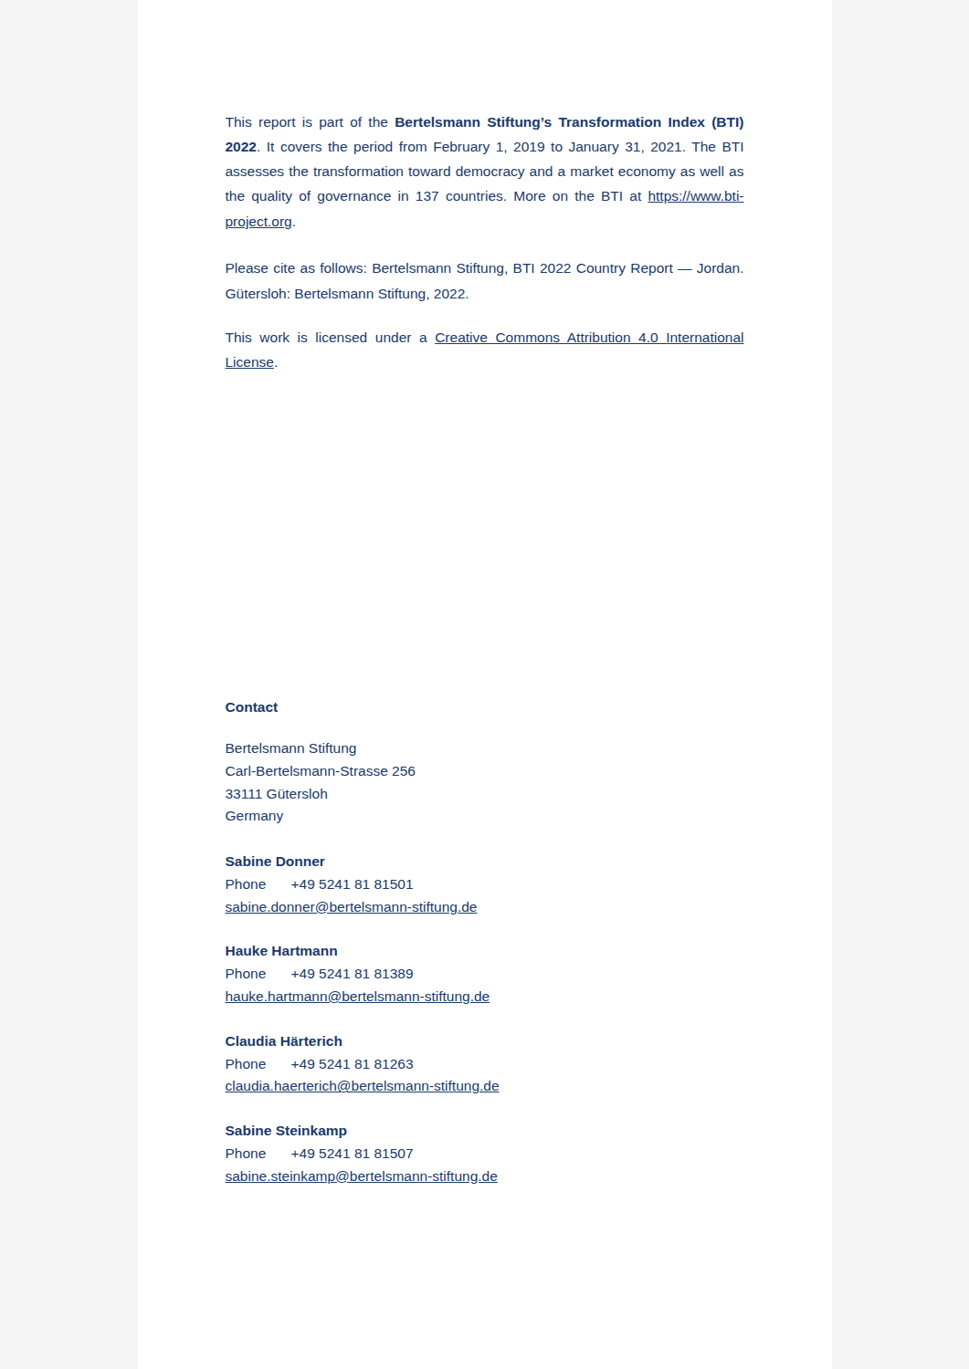This report is part of the Bertelsmann Stiftung’s Transformation Index (BTI) 2022. It covers the period from February 1, 2019 to January 31, 2021. The BTI assesses the transformation toward democracy and a market economy as well as the quality of governance in 137 countries. More on the BTI at https://www.bti-project.org.
Please cite as follows: Bertelsmann Stiftung, BTI 2022 Country Report — Jordan. Gütersloh: Bertelsmann Stiftung, 2022.
This work is licensed under a Creative Commons Attribution 4.0 International License.
Contact
Bertelsmann Stiftung
Carl-Bertelsmann-Strasse 256
33111 Gütersloh
Germany
Sabine Donner
Phone+49 5241 81 81501
sabine.donner@bertelsmann-stiftung.de
Hauke Hartmann
Phone+49 5241 81 81389
hauke.hartmann@bertelsmann-stiftung.de
Claudia Härterich
Phone+49 5241 81 81263
claudia.haerterich@bertelsmann-stiftung.de
Sabine Steinkamp
Phone+49 5241 81 81507
sabine.steinkamp@bertelsmann-stiftung.de